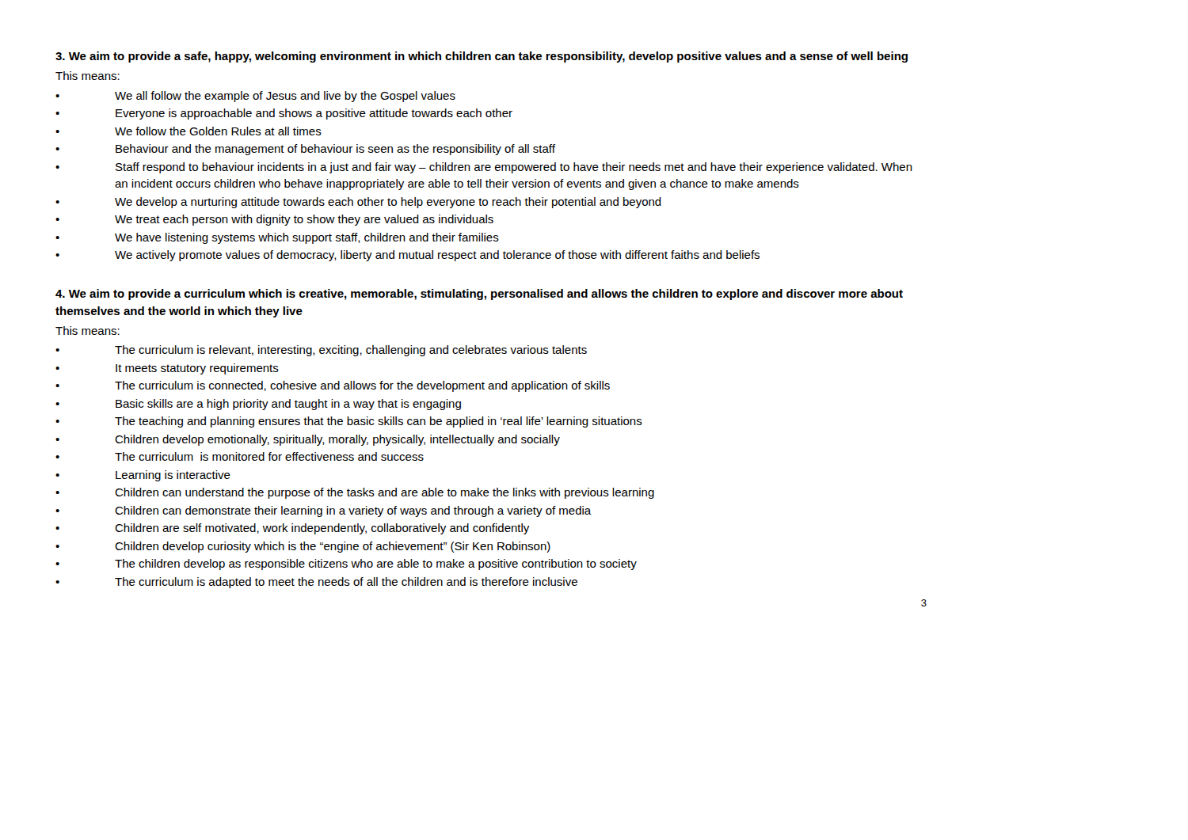3. We aim to provide a safe, happy, welcoming environment in which children can take responsibility, develop positive values and a sense of well being
This means:
We all follow the example of Jesus and live by the Gospel values
Everyone is approachable and shows a positive attitude towards each other
We follow the Golden Rules at all times
Behaviour and the management of behaviour is seen as the responsibility of all staff
Staff respond to behaviour incidents in a just and fair way – children are empowered to have their needs met and have their experience validated. When an incident occurs children who behave inappropriately are able to tell their version of events and given a chance to make amends
We develop a nurturing attitude towards each other to help everyone to reach their potential and beyond
We treat each person with dignity to show they are valued as individuals
We have listening systems which support staff, children and their families
We actively promote values of democracy, liberty and mutual respect and tolerance of those with different faiths and beliefs
4. We aim to provide a curriculum which is creative, memorable, stimulating, personalised and allows the children to explore and discover more about themselves and the world in which they live
This means:
The curriculum is relevant, interesting, exciting, challenging and celebrates various talents
It meets statutory requirements
The curriculum is connected, cohesive and allows for the development and application of skills
Basic skills are a high priority and taught in a way that is engaging
The teaching and planning ensures that the basic skills can be applied in ‘real life’ learning situations
Children develop emotionally, spiritually, morally, physically, intellectually and socially
The curriculum is monitored for effectiveness and success
Learning is interactive
Children can understand the purpose of the tasks and are able to make the links with previous learning
Children can demonstrate their learning in a variety of ways and through a variety of media
Children are self motivated, work independently, collaboratively and confidently
Children develop curiosity which is the “engine of achievement” (Sir Ken Robinson)
The children develop as responsible citizens who are able to make a positive contribution to society
The curriculum is adapted to meet the needs of all the children and is therefore inclusive
3